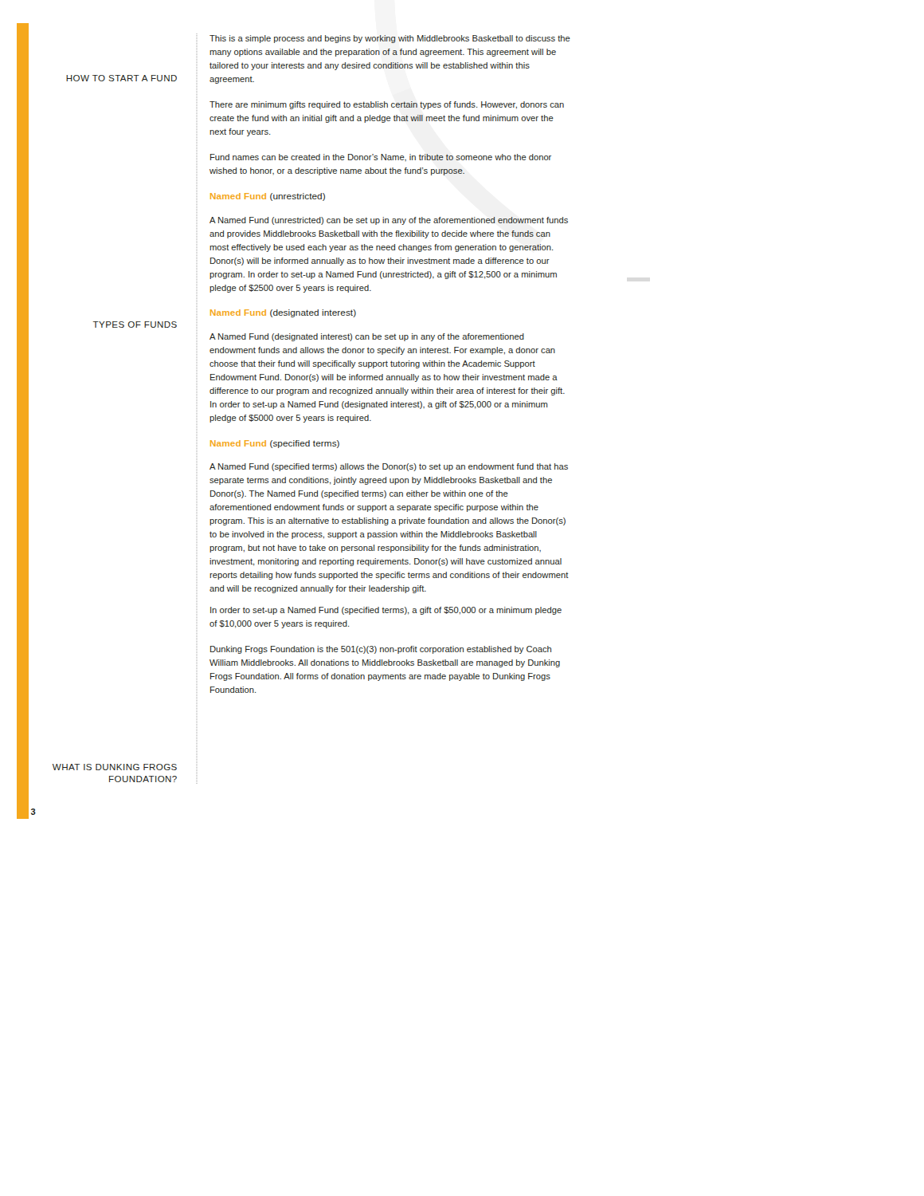HOW TO START A FUND TYPES OF FUNDS WHAT IS DUNKING FROGS
FOUNDATION?
This is a simple process and begins by working with Middlebrooks Basketball to discuss the many options available and the preparation of a fund agreement. This agreement will be tailored to your interests and any desired conditions will be established within this agreement.
There are minimum gifts required to establish certain types of funds. However, donors can create the fund with an initial gift and a pledge that will meet the fund minimum over the next four years.
Fund names can be created in the Donor’s Name, in tribute to someone who the donor wished to honor, or a descriptive name about the fund’s purpose.
Named Fund (unrestricted)
A Named Fund (unrestricted) can be set up in any of the aforementioned endowment funds and provides Middlebrooks Basketball with the flexibility to decide where the funds can most effectively be used each year as the need changes from generation to generation. Donor(s) will be informed annually as to how their investment made a difference to our program. In order to set-up a Named Fund (unrestricted), a gift of $12,500 or a minimum pledge of $2500 over 5 years is required.
Named Fund (designated interest)
A Named Fund (designated interest) can be set up in any of the aforementioned endowment funds and allows the donor to specify an interest. For example, a donor can choose that their fund will specifically support tutoring within the Academic Support Endowment Fund. Donor(s) will be informed annually as to how their investment made a difference to our program and recognized annually within their area of interest for their gift. In order to set-up a Named Fund (designated interest), a gift of $25,000 or a minimum pledge of $5000 over 5 years is required.
Named Fund (specified terms)
A Named Fund (specified terms) allows the Donor(s) to set up an endowment fund that has separate terms and conditions, jointly agreed upon by Middlebrooks Basketball and the Donor(s). The Named Fund (specified terms) can either be within one of the aforementioned endowment funds or support a separate specific purpose within the program. This is an alternative to establishing a private foundation and allows the Donor(s) to be involved in the process, support a passion within the Middlebrooks Basketball program, but not have to take on personal responsibility for the funds administration, investment, monitoring and reporting requirements. Donor(s) will have customized annual reports detailing how funds supported the specific terms and conditions of their endowment and will be recognized annually for their leadership gift.
In order to set-up a Named Fund (specified terms), a gift of $50,000 or a minimum pledge of $10,000 over 5 years is required.
Dunking Frogs Foundation is the 501(c)(3) non-profit corporation established by Coach William Middlebrooks. All donations to Middlebrooks Basketball are managed by Dunking Frogs Foundation. All forms of donation payments are made payable to Dunking Frogs Foundation.
3